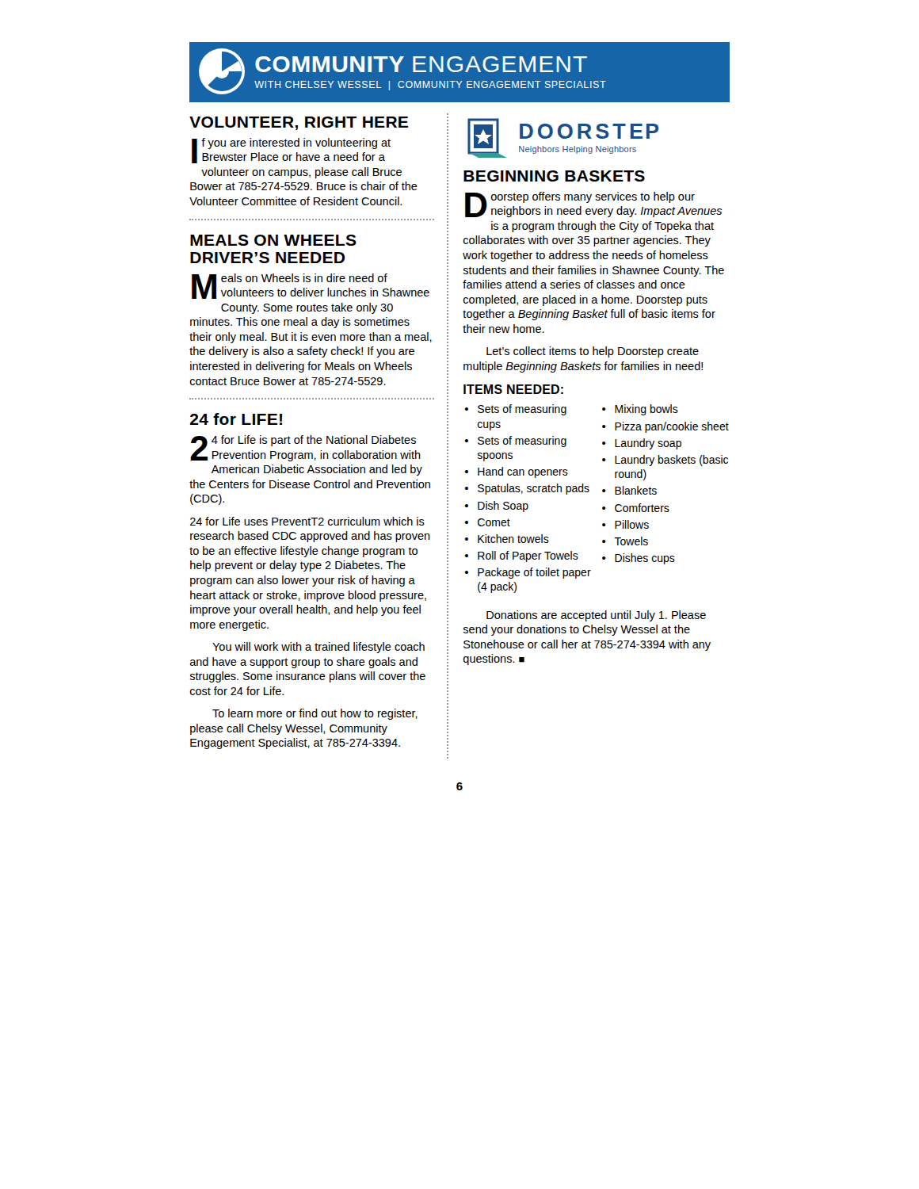COMMUNITY ENGAGEMENT
WITH CHELSEY WESSEL | COMMUNITY ENGAGEMENT SPECIALIST
VOLUNTEER, RIGHT HERE
If you are interested in volunteering at Brewster Place or have a need for a volunteer on campus, please call Bruce Bower at 785-274-5529. Bruce is chair of the Volunteer Committee of Resident Council.
MEALS ON WHEELS
DRIVER’S NEEDED
Meals on Wheels is in dire need of volunteers to deliver lunches in Shawnee County. Some routes take only 30 minutes. This one meal a day is sometimes their only meal. But it is even more than a meal, the delivery is also a safety check! If you are interested in delivering for Meals on Wheels contact Bruce Bower at 785-274-5529.
24 for LIFE!
24 for Life is part of the National Diabetes Prevention Program, in collaboration with American Diabetic Association and led by the Centers for Disease Control and Prevention (CDC).
24 for Life uses PreventT2 curriculum which is research based CDC approved and has proven to be an effective lifestyle change program to help prevent or delay type 2 Diabetes. The program can also lower your risk of having a heart attack or stroke, improve blood pressure, improve your overall health, and help you feel more energetic.
You will work with a trained lifestyle coach and have a support group to share goals and struggles. Some insurance plans will cover the cost for 24 for Life.
To learn more or find out how to register, please call Chelsy Wessel, Community Engagement Specialist, at 785-274-3394.
DOORSTEP
Neighbors Helping Neighbors
BEGINNING BASKETS
Doorstep offers many services to help our neighbors in need every day. Impact Avenues is a program through the City of Topeka that collaborates with over 35 partner agencies. They work together to address the needs of homeless students and their families in Shawnee County. The families attend a series of classes and once completed, are placed in a home. Doorstep puts together a Beginning Basket full of basic items for their new home.
Let’s collect items to help Doorstep create multiple Beginning Baskets for families in need!
ITEMS NEEDED:
Sets of measuring cups
Sets of measuring spoons
Hand can openers
Spatulas, scratch pads
Dish Soap
Comet
Kitchen towels
Roll of Paper Towels
Package of toilet paper (4 pack)
Mixing bowls
Pizza pan/cookie sheet
Laundry soap
Laundry baskets (basic round)
Blankets
Comforters
Pillows
Towels
Dishes cups
Donations are accepted until July 1. Please send your donations to Chelsy Wessel at the Stonehouse or call her at 785-274-3394 with any questions. ■
6